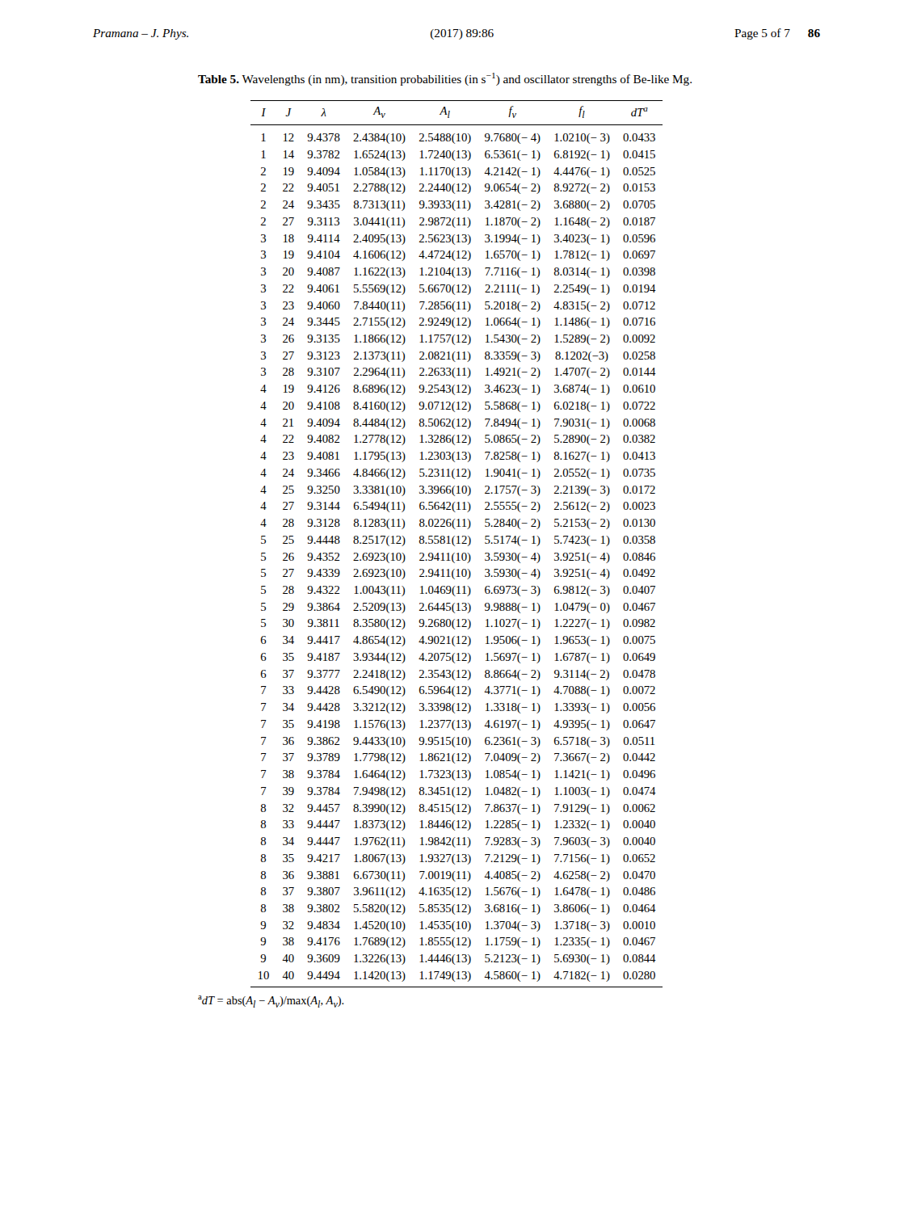Pramana – J. Phys. (2017) 89:86 Page 5 of 7 86
Table 5. Wavelengths (in nm), transition probabilities (in s−1) and oscillator strengths of Be-like Mg.
| I | J | λ | A v | A l | f v | f l | dT a |
| --- | --- | --- | --- | --- | --- | --- | --- |
| 1 | 12 | 9.4378 | 2.4384(10) | 2.5488(10) | 9.7680(− 4) | 1.0210(− 3) | 0.0433 |
| 1 | 14 | 9.3782 | 1.6524(13) | 1.7240(13) | 6.5361(− 1) | 6.8192(− 1) | 0.0415 |
| 2 | 19 | 9.4094 | 1.0584(13) | 1.1170(13) | 4.2142(− 1) | 4.4476(− 1) | 0.0525 |
| 2 | 22 | 9.4051 | 2.2788(12) | 2.2440(12) | 9.0654(− 2) | 8.9272(− 2) | 0.0153 |
| 2 | 24 | 9.3435 | 8.7313(11) | 9.3933(11) | 3.4281(− 2) | 3.6880(− 2) | 0.0705 |
| 2 | 27 | 9.3113 | 3.0441(11) | 2.9872(11) | 1.1870(− 2) | 1.1648(− 2) | 0.0187 |
| 3 | 18 | 9.4114 | 2.4095(13) | 2.5623(13) | 3.1994(− 1) | 3.4023(− 1) | 0.0596 |
| 3 | 19 | 9.4104 | 4.1606(12) | 4.4724(12) | 1.6570(− 1) | 1.7812(− 1) | 0.0697 |
| 3 | 20 | 9.4087 | 1.1622(13) | 1.2104(13) | 7.7116(− 1) | 8.0314(− 1) | 0.0398 |
| 3 | 22 | 9.4061 | 5.5569(12) | 5.6670(12) | 2.2111(− 1) | 2.2549(− 1) | 0.0194 |
| 3 | 23 | 9.4060 | 7.8440(11) | 7.2856(11) | 5.2018(− 2) | 4.8315(− 2) | 0.0712 |
| 3 | 24 | 9.3445 | 2.7155(12) | 2.9249(12) | 1.0664(− 1) | 1.1486(− 1) | 0.0716 |
| 3 | 26 | 9.3135 | 1.1866(12) | 1.1757(12) | 1.5430(− 2) | 1.5289(− 2) | 0.0092 |
| 3 | 27 | 9.3123 | 2.1373(11) | 2.0821(11) | 8.3359(− 3) | 8.1202(−3) | 0.0258 |
| 3 | 28 | 9.3107 | 2.2964(11) | 2.2633(11) | 1.4921(− 2) | 1.4707(− 2) | 0.0144 |
| 4 | 19 | 9.4126 | 8.6896(12) | 9.2543(12) | 3.4623(− 1) | 3.6874(− 1) | 0.0610 |
| 4 | 20 | 9.4108 | 8.4160(12) | 9.0712(12) | 5.5868(− 1) | 6.0218(− 1) | 0.0722 |
| 4 | 21 | 9.4094 | 8.4484(12) | 8.5062(12) | 7.8494(− 1) | 7.9031(− 1) | 0.0068 |
| 4 | 22 | 9.4082 | 1.2778(12) | 1.3286(12) | 5.0865(− 2) | 5.2890(− 2) | 0.0382 |
| 4 | 23 | 9.4081 | 1.1795(13) | 1.2303(13) | 7.8258(− 1) | 8.1627(− 1) | 0.0413 |
| 4 | 24 | 9.3466 | 4.8466(12) | 5.2311(12) | 1.9041(− 1) | 2.0552(− 1) | 0.0735 |
| 4 | 25 | 9.3250 | 3.3381(10) | 3.3966(10) | 2.1757(− 3) | 2.2139(− 3) | 0.0172 |
| 4 | 27 | 9.3144 | 6.5494(11) | 6.5642(11) | 2.5555(− 2) | 2.5612(− 2) | 0.0023 |
| 4 | 28 | 9.3128 | 8.1283(11) | 8.0226(11) | 5.2840(− 2) | 5.2153(− 2) | 0.0130 |
| 5 | 25 | 9.4448 | 8.2517(12) | 8.5581(12) | 5.5174(− 1) | 5.7423(− 1) | 0.0358 |
| 5 | 26 | 9.4352 | 2.6923(10) | 2.9411(10) | 3.5930(− 4) | 3.9251(− 4) | 0.0846 |
| 5 | 27 | 9.4339 | 2.6923(10) | 2.9411(10) | 3.5930(− 4) | 3.9251(− 4) | 0.0492 |
| 5 | 28 | 9.4322 | 1.0043(11) | 1.0469(11) | 6.6973(− 3) | 6.9812(− 3) | 0.0407 |
| 5 | 29 | 9.3864 | 2.5209(13) | 2.6445(13) | 9.9888(− 1) | 1.0479(− 0) | 0.0467 |
| 5 | 30 | 9.3811 | 8.3580(12) | 9.2680(12) | 1.1027(− 1) | 1.2227(− 1) | 0.0982 |
| 6 | 34 | 9.4417 | 4.8654(12) | 4.9021(12) | 1.9506(− 1) | 1.9653(− 1) | 0.0075 |
| 6 | 35 | 9.4187 | 3.9344(12) | 4.2075(12) | 1.5697(− 1) | 1.6787(− 1) | 0.0649 |
| 6 | 37 | 9.3777 | 2.2418(12) | 2.3543(12) | 8.8664(− 2) | 9.3114(− 2) | 0.0478 |
| 7 | 33 | 9.4428 | 6.5490(12) | 6.5964(12) | 4.3771(− 1) | 4.7088(− 1) | 0.0072 |
| 7 | 34 | 9.4428 | 3.3212(12) | 3.3398(12) | 1.3318(− 1) | 1.3393(− 1) | 0.0056 |
| 7 | 35 | 9.4198 | 1.1576(13) | 1.2377(13) | 4.6197(− 1) | 4.9395(− 1) | 0.0647 |
| 7 | 36 | 9.3862 | 9.4433(10) | 9.9515(10) | 6.2361(− 3) | 6.5718(− 3) | 0.0511 |
| 7 | 37 | 9.3789 | 1.7798(12) | 1.8621(12) | 7.0409(− 2) | 7.3667(− 2) | 0.0442 |
| 7 | 38 | 9.3784 | 1.6464(12) | 1.7323(13) | 1.0854(− 1) | 1.1421(− 1) | 0.0496 |
| 7 | 39 | 9.3784 | 7.9498(12) | 8.3451(12) | 1.0482(− 1) | 1.1003(− 1) | 0.0474 |
| 8 | 32 | 9.4457 | 8.3990(12) | 8.4515(12) | 7.8637(− 1) | 7.9129(− 1) | 0.0062 |
| 8 | 33 | 9.4447 | 1.8373(12) | 1.8446(12) | 1.2285(− 1) | 1.2332(− 1) | 0.0040 |
| 8 | 34 | 9.4447 | 1.9762(11) | 1.9842(11) | 7.9283(− 3) | 7.9603(− 3) | 0.0040 |
| 8 | 35 | 9.4217 | 1.8067(13) | 1.9327(13) | 7.2129(− 1) | 7.7156(− 1) | 0.0652 |
| 8 | 36 | 9.3881 | 6.6730(11) | 7.0019(11) | 4.4085(− 2) | 4.6258(− 2) | 0.0470 |
| 8 | 37 | 9.3807 | 3.9611(12) | 4.1635(12) | 1.5676(− 1) | 1.6478(− 1) | 0.0486 |
| 8 | 38 | 9.3802 | 5.5820(12) | 5.8535(12) | 3.6816(− 1) | 3.8606(− 1) | 0.0464 |
| 9 | 32 | 9.4834 | 1.4520(10) | 1.4535(10) | 1.3704(− 3) | 1.3718(− 3) | 0.0010 |
| 9 | 38 | 9.4176 | 1.7689(12) | 1.8555(12) | 1.1759(− 1) | 1.2335(− 1) | 0.0467 |
| 9 | 40 | 9.3609 | 1.3226(13) | 1.4446(13) | 5.2123(− 1) | 5.6930(− 1) | 0.0844 |
| 10 | 40 | 9.4494 | 1.1420(13) | 1.1749(13) | 4.5860(− 1) | 4.7182(− 1) | 0.0280 |
adT = abs(Al − Av)/max(Al, Av).